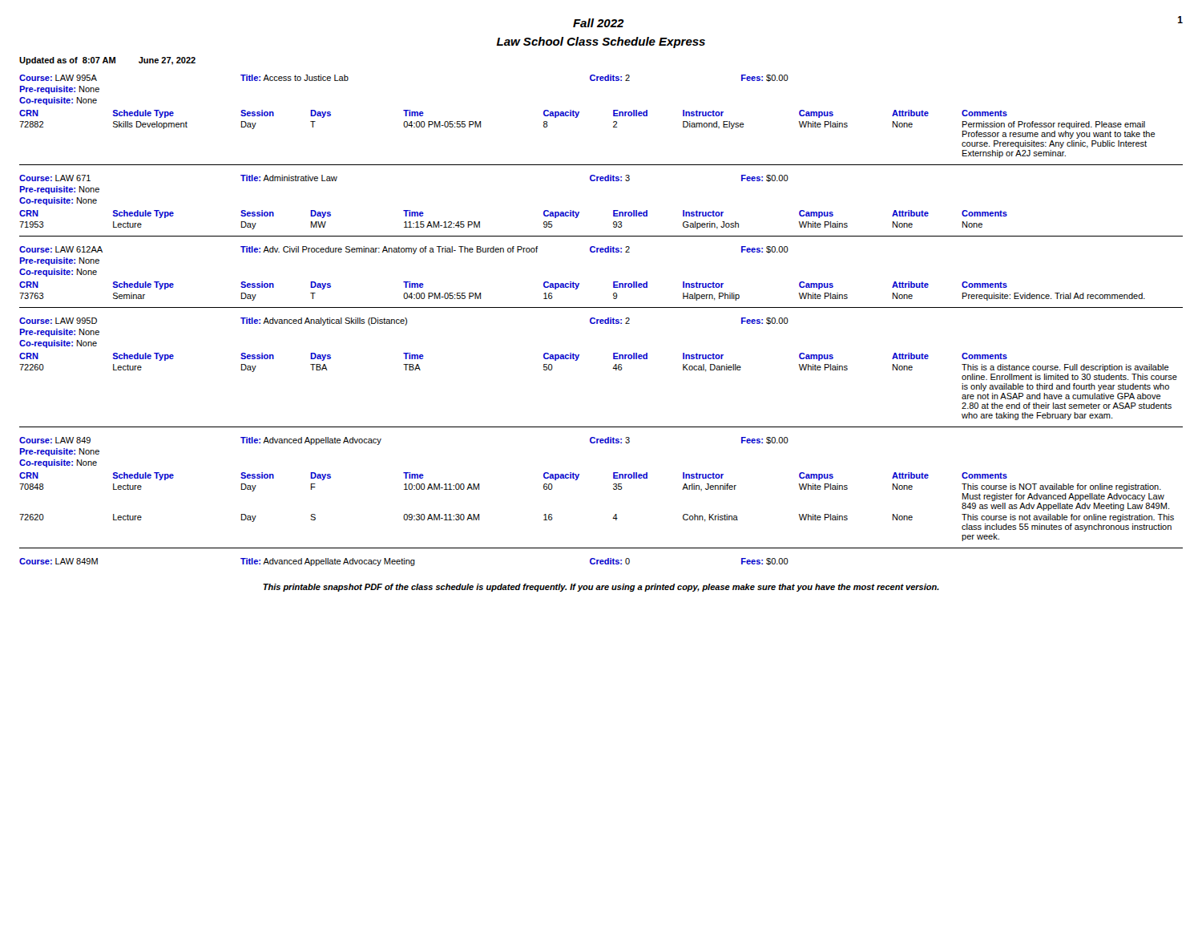1
Fall 2022
Law School Class Schedule Express
Updated as of 8:07 AM June 27, 2022
| Course: LAW 995A | Title: Access to Justice Lab | Credits: 2 | Fees: $0.00 | |
Pre-requisite: None
Co-requisite: None
| CRN | Schedule Type | Session | Days | Time | Capacity | Enrolled | Instructor | Campus | Attribute | Comments |
| --- | --- | --- | --- | --- | --- | --- | --- | --- | --- | --- |
| 72882 | Skills Development | Day | T | 04:00 PM-05:55 PM | 8 | 2 | Diamond, Elyse | White Plains | None | Permission of Professor required. Please email Professor a resume and why you want to take the course. Prerequisites: Any clinic, Public Interest Externship or A2J seminar. |
| Course: LAW 671 | Title: Administrative Law | Credits: 3 | Fees: $0.00 | |
Pre-requisite: None
Co-requisite: None
| CRN | Schedule Type | Session | Days | Time | Capacity | Enrolled | Instructor | Campus | Attribute | Comments |
| --- | --- | --- | --- | --- | --- | --- | --- | --- | --- | --- |
| 71953 | Lecture | Day | MW | 11:15 AM-12:45 PM | 95 | 93 | Galperin, Josh | White Plains | None | None |
| Course: LAW 612AA | Title: Adv. Civil Procedure Seminar: Anatomy of a Trial- The Burden of Proof | Credits: 2 | Fees: $0.00 | |
Pre-requisite: None
Co-requisite: None
| CRN | Schedule Type | Session | Days | Time | Capacity | Enrolled | Instructor | Campus | Attribute | Comments |
| --- | --- | --- | --- | --- | --- | --- | --- | --- | --- | --- |
| 73763 | Seminar | Day | T | 04:00 PM-05:55 PM | 16 | 9 | Halpern, Philip | White Plains | None | Prerequisite: Evidence. Trial Ad recommended. |
| Course: LAW 995D | Title: Advanced Analytical Skills (Distance) | Credits: 2 | Fees: $0.00 | |
Pre-requisite: None
Co-requisite: None
| CRN | Schedule Type | Session | Days | Time | Capacity | Enrolled | Instructor | Campus | Attribute | Comments |
| --- | --- | --- | --- | --- | --- | --- | --- | --- | --- | --- |
| 72260 | Lecture | Day | TBA | TBA | 50 | 46 | Kocal, Danielle | White Plains | None | This is a distance course. Full description is available online. Enrollment is limited to 30 students. This course is only available to third and fourth year students who are not in ASAP and have a cumulative GPA above 2.80 at the end of their last semeter or ASAP students who are taking the February bar exam. |
| Course: LAW 849 | Title: Advanced Appellate Advocacy | Credits: 3 | Fees: $0.00 | |
Pre-requisite: None
Co-requisite: None
| CRN | Schedule Type | Session | Days | Time | Capacity | Enrolled | Instructor | Campus | Attribute | Comments |
| --- | --- | --- | --- | --- | --- | --- | --- | --- | --- | --- |
| 70848 | Lecture | Day | F | 10:00 AM-11:00 AM | 60 | 35 | Arlin, Jennifer | White Plains | None | This course is NOT available for online registration. Must register for Advanced Appellate Advocacy Law 849 as well as Adv Appellate Adv Meeting Law 849M. |
| 72620 | Lecture | Day | S | 09:30 AM-11:30 AM | 16 | 4 | Cohn, Kristina | White Plains | None | This course is not available for online registration. This class includes 55 minutes of asynchronous instruction per week. |
| Course: LAW 849M | Title: Advanced Appellate Advocacy Meeting | Credits: 0 | Fees: $0.00 | |
This printable snapshot PDF of the class schedule is updated frequently. If you are using a printed copy, please make sure that you have the most recent version.